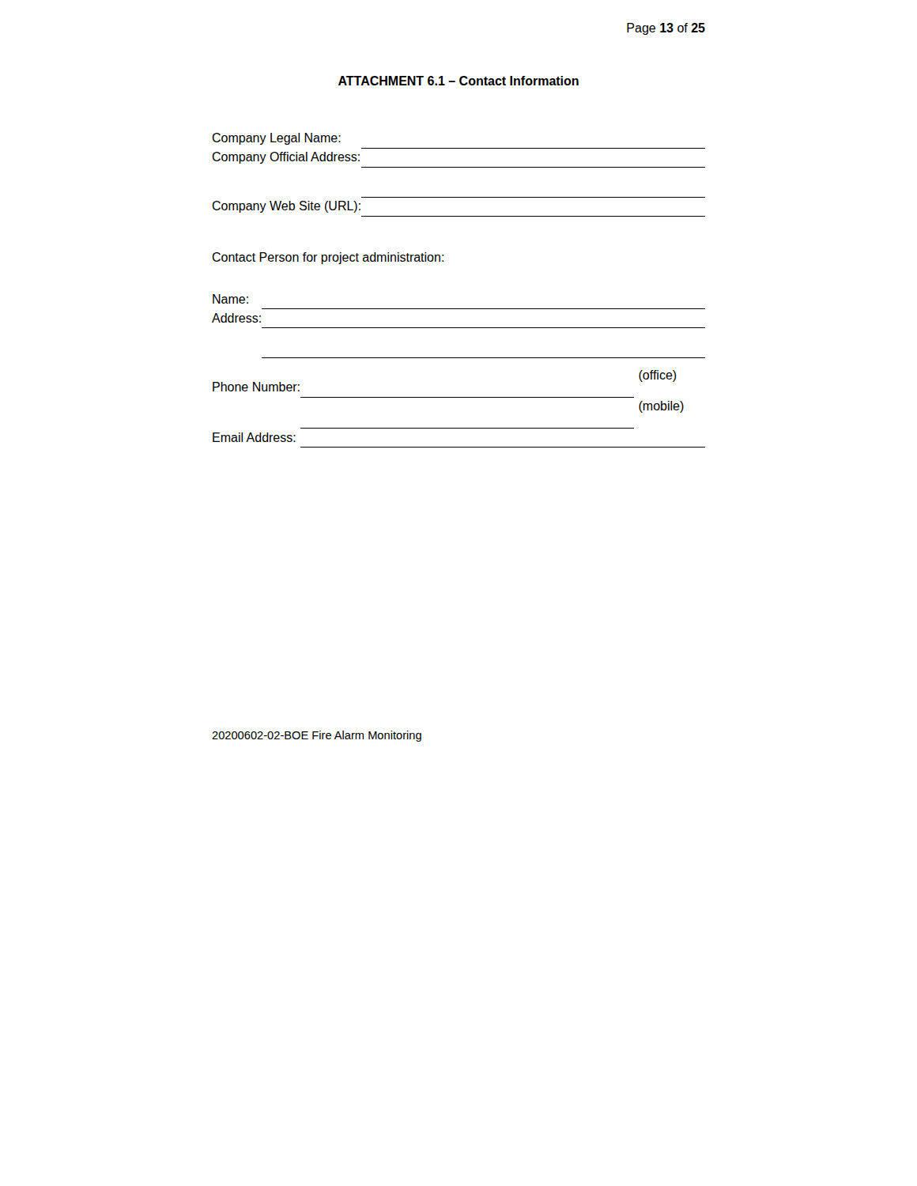Page 13 of 25
ATTACHMENT 6.1 – Contact Information
| Company Legal Name: | |
| Company Official Address: | |
| Company Web Site (URL): | |
Contact Person for project administration:
| Name: | |
| Address: | |
| Phone Number: | | (office) |
| | | (mobile) |
| Email Address: | |
20200602-02-BOE Fire Alarm Monitoring